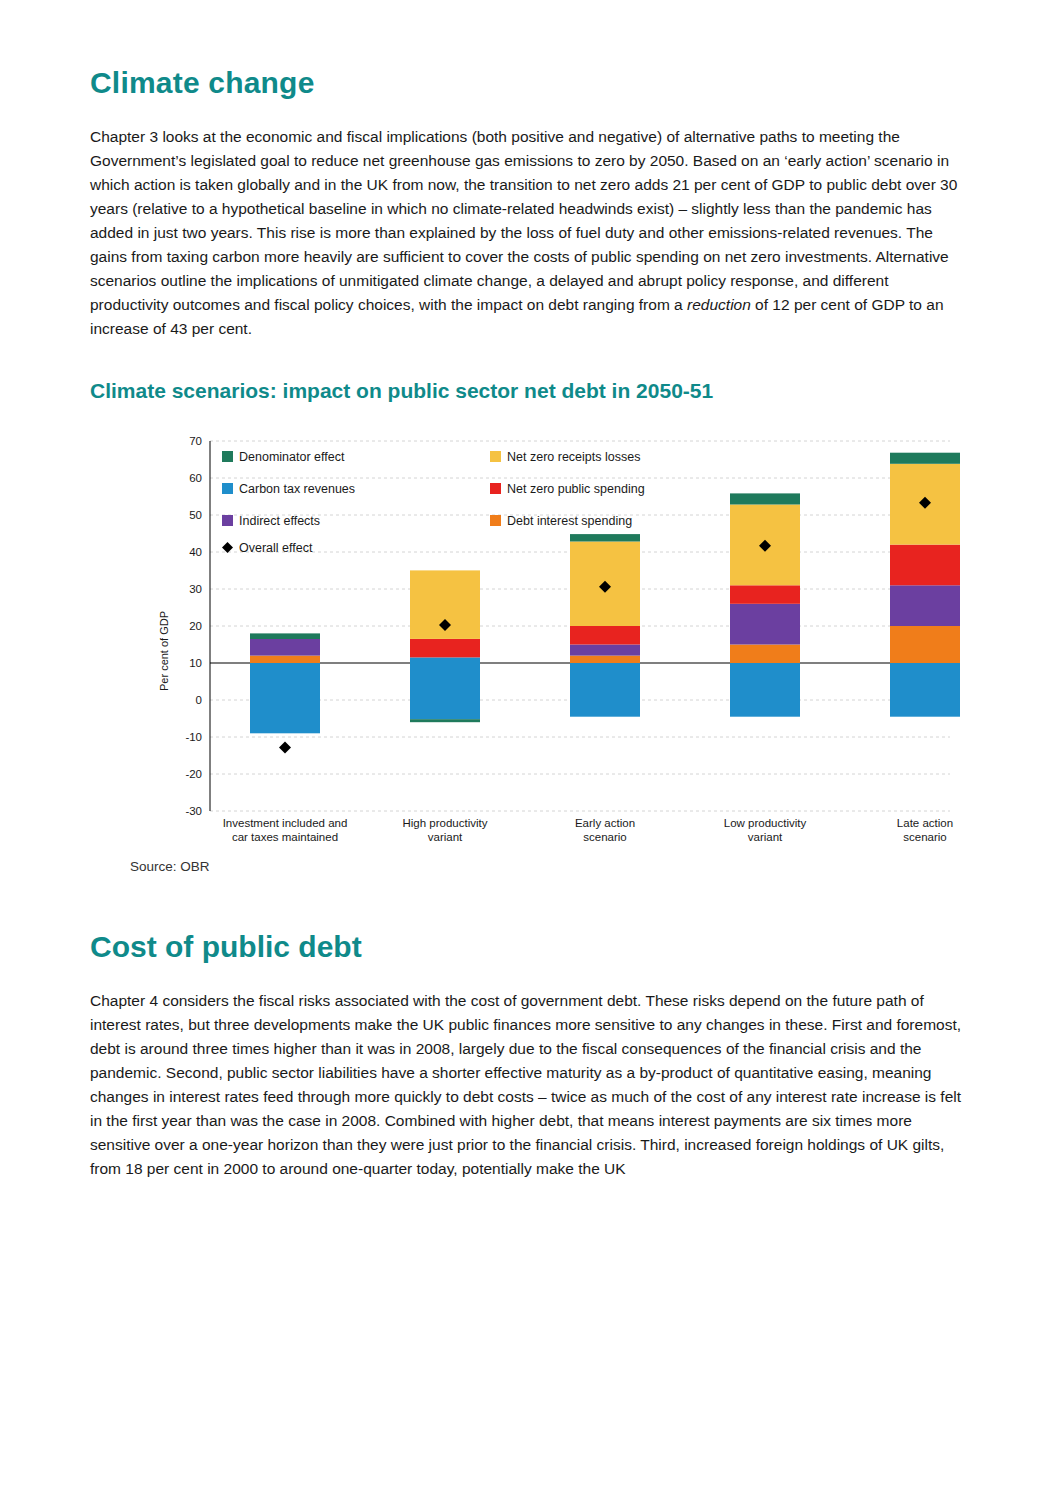Climate change
Chapter 3 looks at the economic and fiscal implications (both positive and negative) of alternative paths to meeting the Government’s legislated goal to reduce net greenhouse gas emissions to zero by 2050. Based on an ‘early action’ scenario in which action is taken globally and in the UK from now, the transition to net zero adds 21 per cent of GDP to public debt over 30 years (relative to a hypothetical baseline in which no climate-related headwinds exist) – slightly less than the pandemic has added in just two years. This rise is more than explained by the loss of fuel duty and other emissions-related revenues. The gains from taxing carbon more heavily are sufficient to cover the costs of public spending on net zero investments. Alternative scenarios outline the implications of unmitigated climate change, a delayed and abrupt policy response, and different productivity outcomes and fiscal policy choices, with the impact on debt ranging from a reduction of 12 per cent of GDP to an increase of 43 per cent.
Climate scenarios: impact on public sector net debt in 2050-51
70 60 50 40 30 20 10 0 -10 -20 -30 Per cent of GDP Denominator effect Net zero receipts losses Carbon tax revenues Net zero public spending Indirect effects Debt interest spending Overall effect Investment included and car taxes maintained High productivity variant Early action scenario Low productivity variant Late action scenario
Source: OBR
Cost of public debt
Chapter 4 considers the fiscal risks associated with the cost of government debt. These risks depend on the future path of interest rates, but three developments make the UK public finances more sensitive to any changes in these. First and foremost, debt is around three times higher than it was in 2008, largely due to the fiscal consequences of the financial crisis and the pandemic. Second, public sector liabilities have a shorter effective maturity as a by-product of quantitative easing, meaning changes in interest rates feed through more quickly to debt costs – twice as much of the cost of any interest rate increase is felt in the first year than was the case in 2008. Combined with higher debt, that means interest payments are six times more sensitive over a one-year horizon than they were just prior to the financial crisis. Third, increased foreign holdings of UK gilts, from 18 per cent in 2000 to around one-quarter today, potentially make the UK